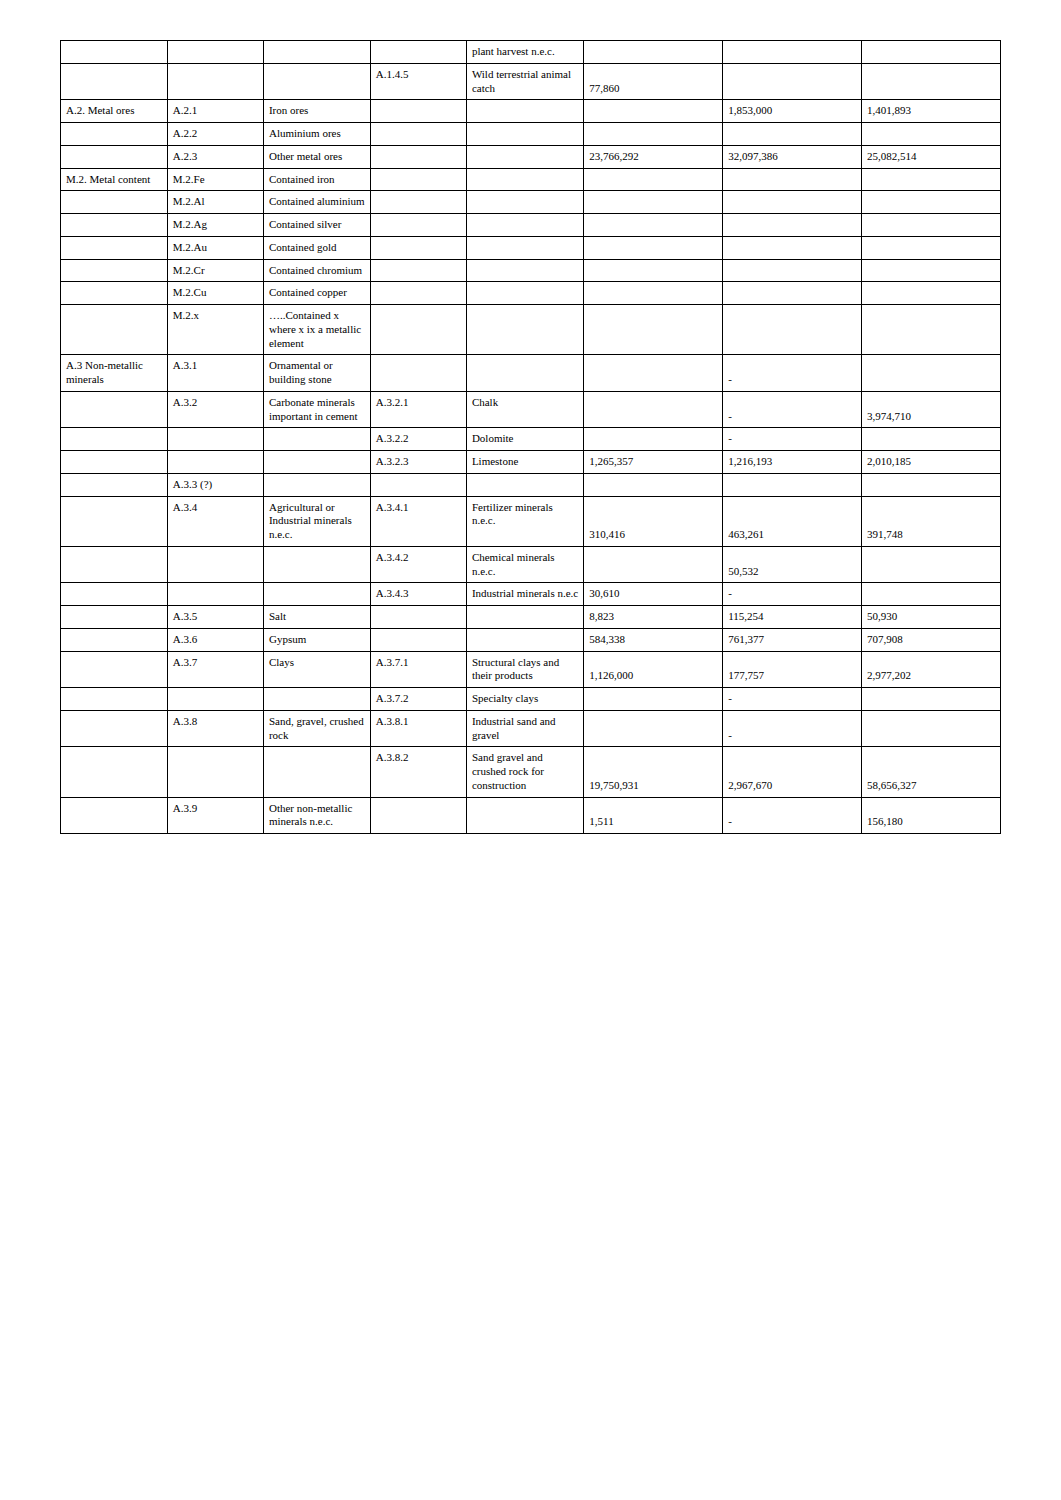| | | | | plant harvest n.e.c. | | | |
| | | | A.1.4.5 | Wild terrestrial animal catch | 77,860 | | |
| A.2. Metal ores | A.2.1 | Iron ores | | | | 1,853,000 | 1,401,893 |
| | A.2.2 | Aluminium ores | | | | | |
| | A.2.3 | Other metal ores | | | 23,766,292 | 32,097,386 | 25,082,514 |
| M.2. Metal content | M.2.Fe | Contained iron | | | | | |
| | M.2.Al | Contained aluminium | | | | | |
| | M.2.Ag | Contained silver | | | | | |
| | M.2.Au | Contained gold | | | | | |
| | M.2.Cr | Contained chromium | | | | | |
| | M.2.Cu | Contained copper | | | | | |
| | M.2.x | …..Contained x where x ix a metallic element | | | | | |
| A.3 Non-metallic minerals | A.3.1 | Ornamental or building stone | | | | - | |
| | A.3.2 | Carbonate minerals important in cement | A.3.2.1 | Chalk | | - | 3,974,710 |
| | | | A.3.2.2 | Dolomite | | - | |
| | | | A.3.2.3 | Limestone | 1,265,357 | 1,216,193 | 2,010,185 |
| | A.3.3 (?) | | | | | | |
| | A.3.4 | Agricultural or Industrial minerals n.e.c. | A.3.4.1 | Fertilizer minerals n.e.c. | 310,416 | 463,261 | 391,748 |
| | | | A.3.4.2 | Chemical minerals n.e.c. | | 50,532 | |
| | | | A.3.4.3 | Industrial minerals n.e.c | 30,610 | - | |
| | A.3.5 | Salt | | | 8,823 | 115,254 | 50,930 |
| | A.3.6 | Gypsum | | | 584,338 | 761,377 | 707,908 |
| | A.3.7 | Clays | A.3.7.1 | Structural clays and their products | 1,126,000 | 177,757 | 2,977,202 |
| | | | A.3.7.2 | Specialty clays | | - | |
| | A.3.8 | Sand, gravel, crushed rock | A.3.8.1 | Industrial sand and gravel | | - | |
| | | | A.3.8.2 | Sand gravel and crushed rock for construction | 19,750,931 | 2,967,670 | 58,656,327 |
| | A.3.9 | Other non-metallic minerals n.e.c. | | | 1,511 | - | 156,180 |